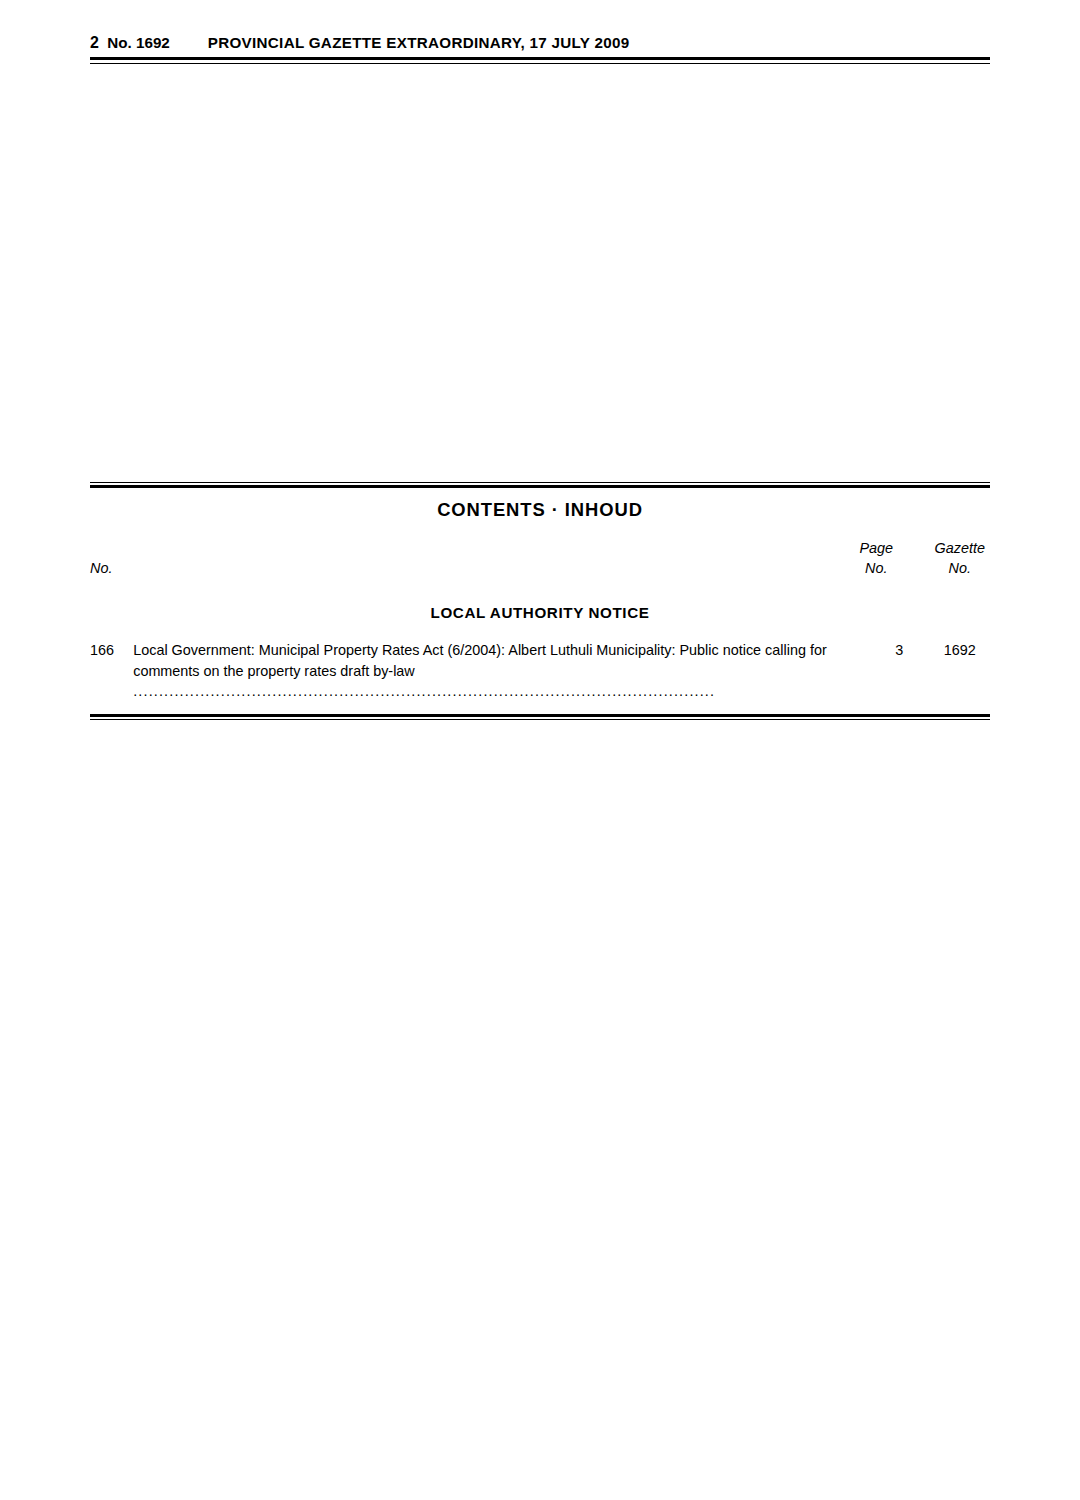2 No. 1692
PROVINCIAL GAZETTE EXTRAORDINARY, 17 JULY 2009
CONTENTS · INHOUD
No.
Page
No. Gazette
No.
LOCAL AUTHORITY NOTICE
| 166 | Local Government: Municipal Property Rates Act (6/2004): Albert Luthuli Municipality: Public notice calling for comments on the property rates draft by-law ................................................................................................................. | 3 | 1692 |